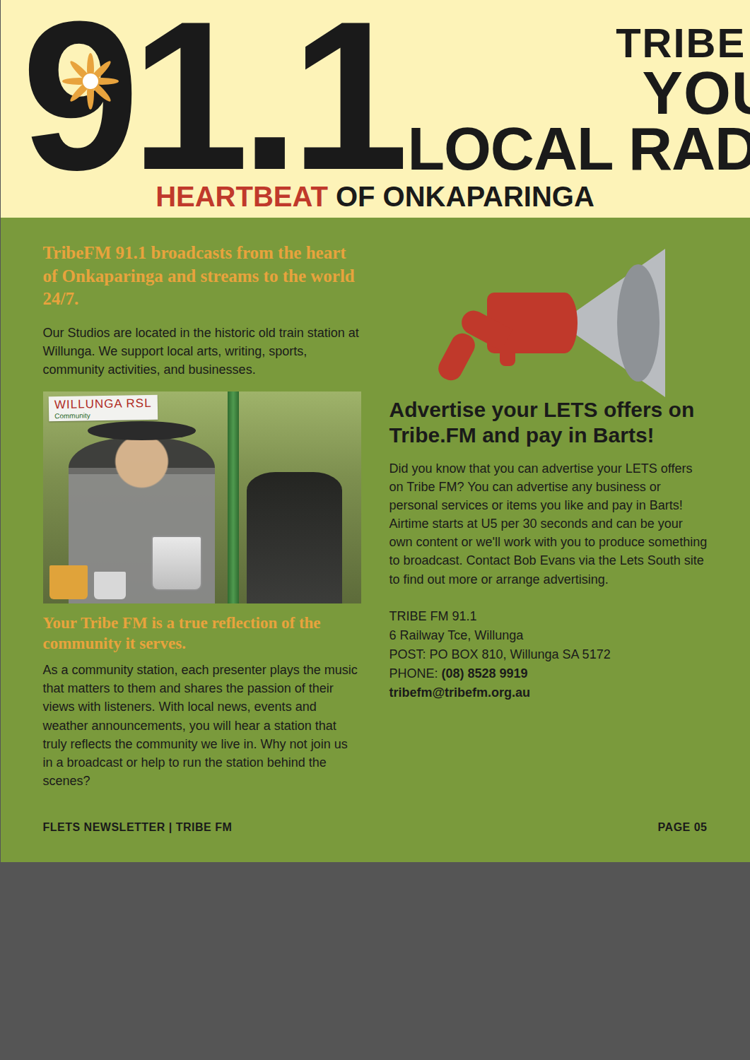91.1
TRIBE FM
YOUR
LOCAL RADIO
HEARTBEAT OF ONKAPARINGA
TribeFM 91.1 broadcasts from the heart of Onkaparinga and streams to the world 24/7.
Our Studios are located in the historic old train station at Willunga. We support local arts, writing, sports, community activities, and businesses.
WILLUNGA RSLCommunity
Your Tribe FM is a true reflection of the community it serves.
As a community station, each presenter plays the music that matters to them and shares the passion of their views with listeners. With local news, events and weather announcements, you will hear a station that truly reflects the community we live in. Why not join us in a broadcast or help to run the station behind the scenes?
Advertise your LETS offers on Tribe.FM and pay in Barts!
Did you know that you can advertise your LETS offers on Tribe FM? You can advertise any business or personal services or items you like and pay in Barts! Airtime starts at U5 per 30 seconds and can be your own content or we'll work with you to produce something to broadcast. Contact Bob Evans via the Lets South site to find out more or arrange advertising.
TRIBE FM 91.1
6 Railway Tce, Willunga
POST: PO BOX 810, Willunga SA 5172
PHONE: (08) 8528 9919
tribefm@tribefm.org.au
FLETS NEWSLETTER | TRIBE FM PAGE 05